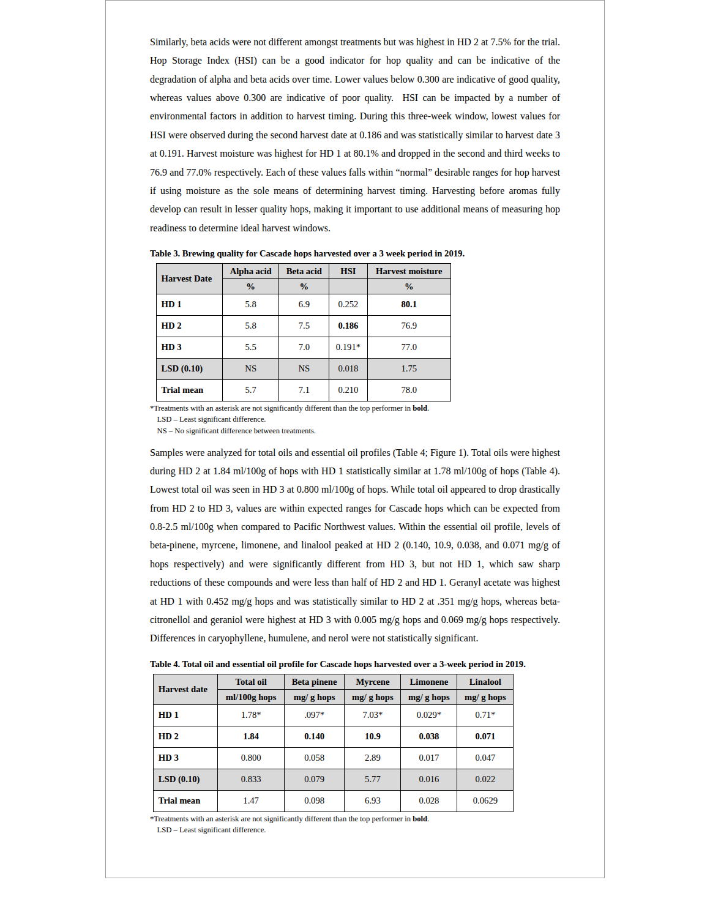Similarly, beta acids were not different amongst treatments but was highest in HD 2 at 7.5% for the trial. Hop Storage Index (HSI) can be a good indicator for hop quality and can be indicative of the degradation of alpha and beta acids over time. Lower values below 0.300 are indicative of good quality, whereas values above 0.300 are indicative of poor quality. HSI can be impacted by a number of environmental factors in addition to harvest timing. During this three-week window, lowest values for HSI were observed during the second harvest date at 0.186 and was statistically similar to harvest date 3 at 0.191. Harvest moisture was highest for HD 1 at 80.1% and dropped in the second and third weeks to 76.9 and 77.0% respectively. Each of these values falls within “normal” desirable ranges for hop harvest if using moisture as the sole means of determining harvest timing. Harvesting before aromas fully develop can result in lesser quality hops, making it important to use additional means of measuring hop readiness to determine ideal harvest windows.
Table 3. Brewing quality for Cascade hops harvested over a 3 week period in 2019.
| Harvest Date | Alpha acid | Beta acid | HSI | Harvest moisture |
| --- | --- | --- | --- | --- |
| % | % | | % |
| HD 1 | 5.8 | 6.9 | 0.252 | 80.1 |
| HD 2 | 5.8 | 7.5 | 0.186 | 76.9 |
| HD 3 | 5.5 | 7.0 | 0.191* | 77.0 |
| LSD (0.10) | NS | NS | 0.018 | 1.75 |
| Trial mean | 5.7 | 7.1 | 0.210 | 78.0 |
*Treatments with an asterisk are not significantly different than the top performer in bold.
LSD – Least significant difference.
NS – No significant difference between treatments.
Samples were analyzed for total oils and essential oil profiles (Table 4; Figure 1). Total oils were highest during HD 2 at 1.84 ml/100g of hops with HD 1 statistically similar at 1.78 ml/100g of hops (Table 4). Lowest total oil was seen in HD 3 at 0.800 ml/100g of hops. While total oil appeared to drop drastically from HD 2 to HD 3, values are within expected ranges for Cascade hops which can be expected from 0.8-2.5 ml/100g when compared to Pacific Northwest values. Within the essential oil profile, levels of beta-pinene, myrcene, limonene, and linalool peaked at HD 2 (0.140, 10.9, 0.038, and 0.071 mg/g of hops respectively) and were significantly different from HD 3, but not HD 1, which saw sharp reductions of these compounds and were less than half of HD 2 and HD 1. Geranyl acetate was highest at HD 1 with 0.452 mg/g hops and was statistically similar to HD 2 at .351 mg/g hops, whereas beta-citronellol and geraniol were highest at HD 3 with 0.005 mg/g hops and 0.069 mg/g hops respectively. Differences in caryophyllene, humulene, and nerol were not statistically significant.
Table 4. Total oil and essential oil profile for Cascade hops harvested over a 3-week period in 2019.
| Harvest date | Total oil | Beta pinene | Myrcene | Limonene | Linalool |
| --- | --- | --- | --- | --- | --- |
| ml/100g hops | mg/ g hops | mg/ g hops | mg/ g hops | mg/ g hops |
| HD 1 | 1.78* | .097* | 7.03* | 0.029* | 0.71* |
| HD 2 | 1.84 | 0.140 | 10.9 | 0.038 | 0.071 |
| HD 3 | 0.800 | 0.058 | 2.89 | 0.017 | 0.047 |
| LSD (0.10) | 0.833 | 0.079 | 5.77 | 0.016 | 0.022 |
| Trial mean | 1.47 | 0.098 | 6.93 | 0.028 | 0.0629 |
*Treatments with an asterisk are not significantly different than the top performer in bold.
LSD – Least significant difference.